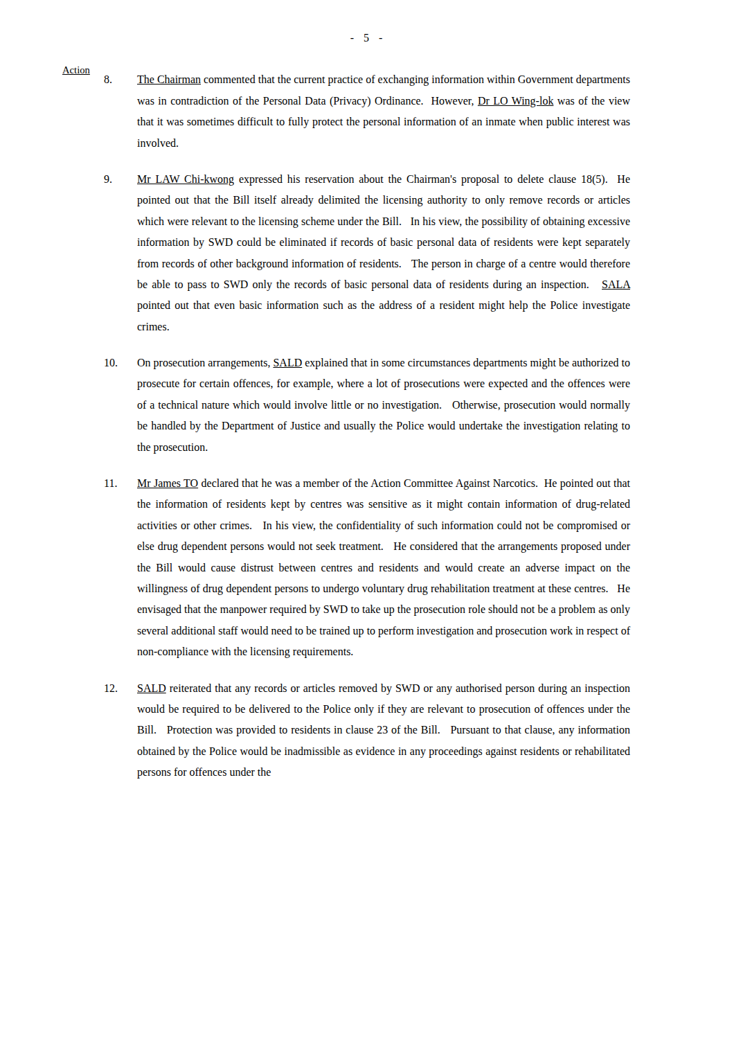Action
- 5 -
8.
The Chairman commented that the current practice of exchanging information within Government departments was in contradiction of the Personal Data (Privacy) Ordinance. However, Dr LO Wing-lok was of the view that it was sometimes difficult to fully protect the personal information of an inmate when public interest was involved.
9.
Mr LAW Chi-kwong expressed his reservation about the Chairman's proposal to delete clause 18(5). He pointed out that the Bill itself already delimited the licensing authority to only remove records or articles which were relevant to the licensing scheme under the Bill. In his view, the possibility of obtaining excessive information by SWD could be eliminated if records of basic personal data of residents were kept separately from records of other background information of residents. The person in charge of a centre would therefore be able to pass to SWD only the records of basic personal data of residents during an inspection. SALA pointed out that even basic information such as the address of a resident might help the Police investigate crimes.
10.
On prosecution arrangements, SALD explained that in some circumstances departments might be authorized to prosecute for certain offences, for example, where a lot of prosecutions were expected and the offences were of a technical nature which would involve little or no investigation. Otherwise, prosecution would normally be handled by the Department of Justice and usually the Police would undertake the investigation relating to the prosecution.
11.
Mr James TO declared that he was a member of the Action Committee Against Narcotics. He pointed out that the information of residents kept by centres was sensitive as it might contain information of drug-related activities or other crimes. In his view, the confidentiality of such information could not be compromised or else drug dependent persons would not seek treatment. He considered that the arrangements proposed under the Bill would cause distrust between centres and residents and would create an adverse impact on the willingness of drug dependent persons to undergo voluntary drug rehabilitation treatment at these centres. He envisaged that the manpower required by SWD to take up the prosecution role should not be a problem as only several additional staff would need to be trained up to perform investigation and prosecution work in respect of non-compliance with the licensing requirements.
12.
SALD reiterated that any records or articles removed by SWD or any authorised person during an inspection would be required to be delivered to the Police only if they are relevant to prosecution of offences under the Bill. Protection was provided to residents in clause 23 of the Bill. Pursuant to that clause, any information obtained by the Police would be inadmissible as evidence in any proceedings against residents or rehabilitated persons for offences under the